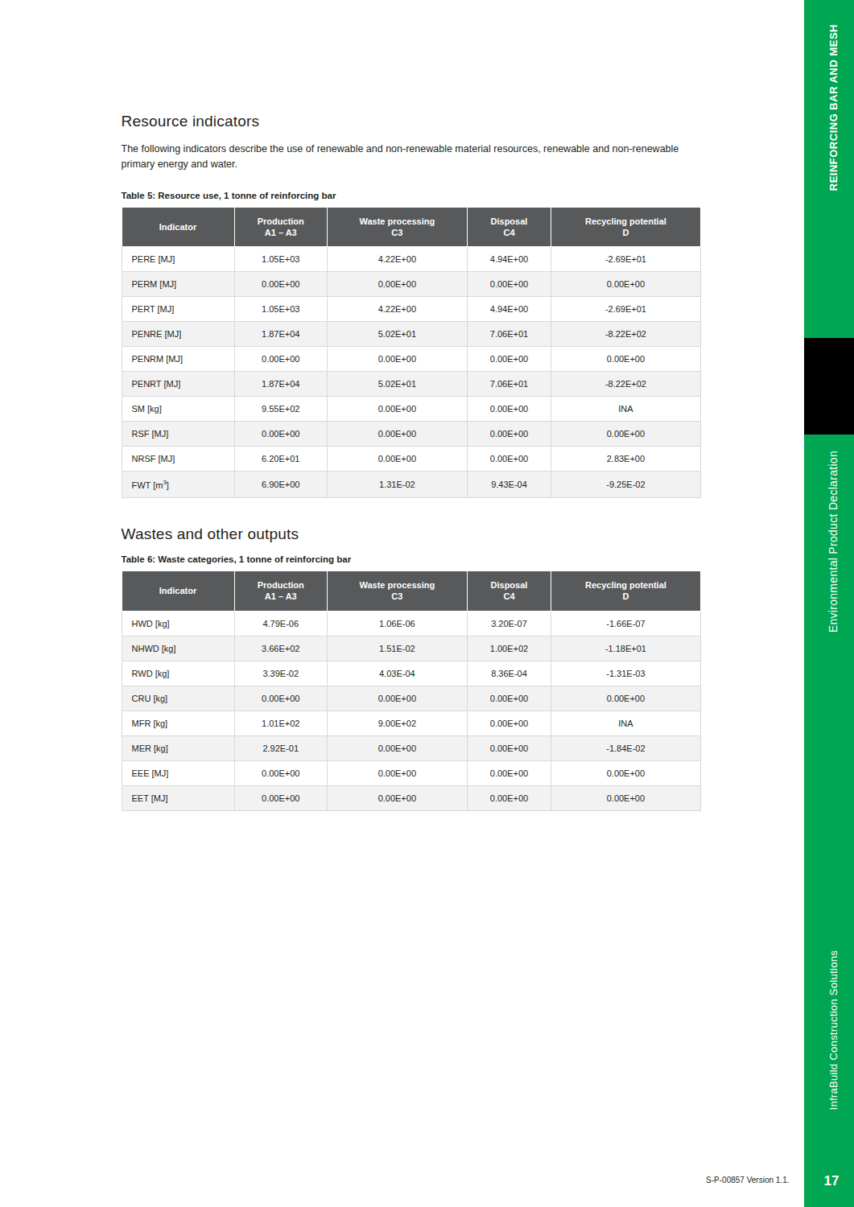REINFORCING BAR AND MESH
Environmental Product Declaration
InfraBuild Construction Solutions
17
Resource indicators
The following indicators describe the use of renewable and non-renewable material resources, renewable and non-renewable primary energy and water.
Table 5: Resource use, 1 tonne of reinforcing bar
| Indicator | Production A1 – A3 | Waste processing C3 | Disposal C4 | Recycling potential D |
| --- | --- | --- | --- | --- |
| PERE [MJ] | 1.05E+03 | 4.22E+00 | 4.94E+00 | -2.69E+01 |
| PERM [MJ] | 0.00E+00 | 0.00E+00 | 0.00E+00 | 0.00E+00 |
| PERT [MJ] | 1.05E+03 | 4.22E+00 | 4.94E+00 | -2.69E+01 |
| PENRE [MJ] | 1.87E+04 | 5.02E+01 | 7.06E+01 | -8.22E+02 |
| PENRM [MJ] | 0.00E+00 | 0.00E+00 | 0.00E+00 | 0.00E+00 |
| PENRT [MJ] | 1.87E+04 | 5.02E+01 | 7.06E+01 | -8.22E+02 |
| SM [kg] | 9.55E+02 | 0.00E+00 | 0.00E+00 | INA |
| RSF [MJ] | 0.00E+00 | 0.00E+00 | 0.00E+00 | 0.00E+00 |
| NRSF [MJ] | 6.20E+01 | 0.00E+00 | 0.00E+00 | 2.83E+00 |
| FWT [m 3 ] | 6.90E+00 | 1.31E-02 | 9.43E-04 | -9.25E-02 |
Wastes and other outputs
Table 6: Waste categories, 1 tonne of reinforcing bar
| Indicator | Production A1 – A3 | Waste processing C3 | Disposal C4 | Recycling potential D |
| --- | --- | --- | --- | --- |
| HWD [kg] | 4.79E-06 | 1.06E-06 | 3.20E-07 | -1.66E-07 |
| NHWD [kg] | 3.66E+02 | 1.51E-02 | 1.00E+02 | -1.18E+01 |
| RWD [kg] | 3.39E-02 | 4.03E-04 | 8.36E-04 | -1.31E-03 |
| CRU [kg] | 0.00E+00 | 0.00E+00 | 0.00E+00 | 0.00E+00 |
| MFR [kg] | 1.01E+02 | 9.00E+02 | 0.00E+00 | INA |
| MER [kg] | 2.92E-01 | 0.00E+00 | 0.00E+00 | -1.84E-02 |
| EEE [MJ] | 0.00E+00 | 0.00E+00 | 0.00E+00 | 0.00E+00 |
| EET [MJ] | 0.00E+00 | 0.00E+00 | 0.00E+00 | 0.00E+00 |
S-P-00857 Version 1.1.